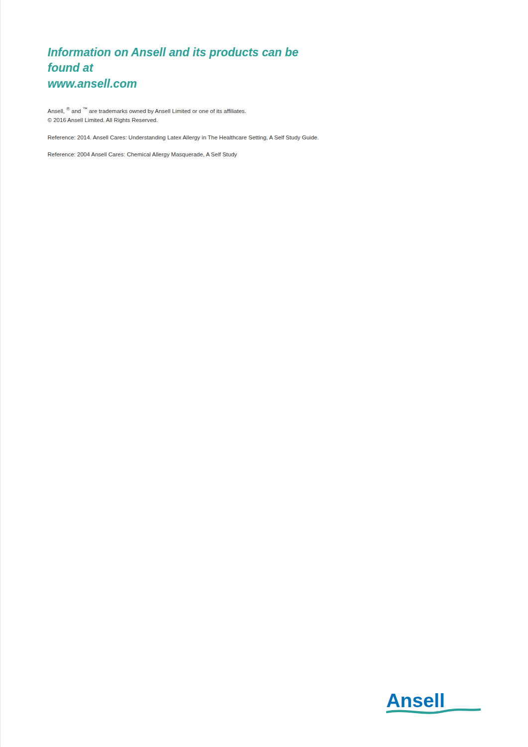Information on Ansell and its products can be found at
www.ansell.com
Ansell, ® and ™ are trademarks owned by Ansell Limited or one of its affiliates.
© 2016 Ansell Limited. All Rights Reserved.
Reference: 2014. Ansell Cares: Understanding Latex Allergy in The Healthcare Setting, A Self Study Guide.
Reference: 2004 Ansell Cares: Chemical Allergy Masquerade, A Self Study
Ansell